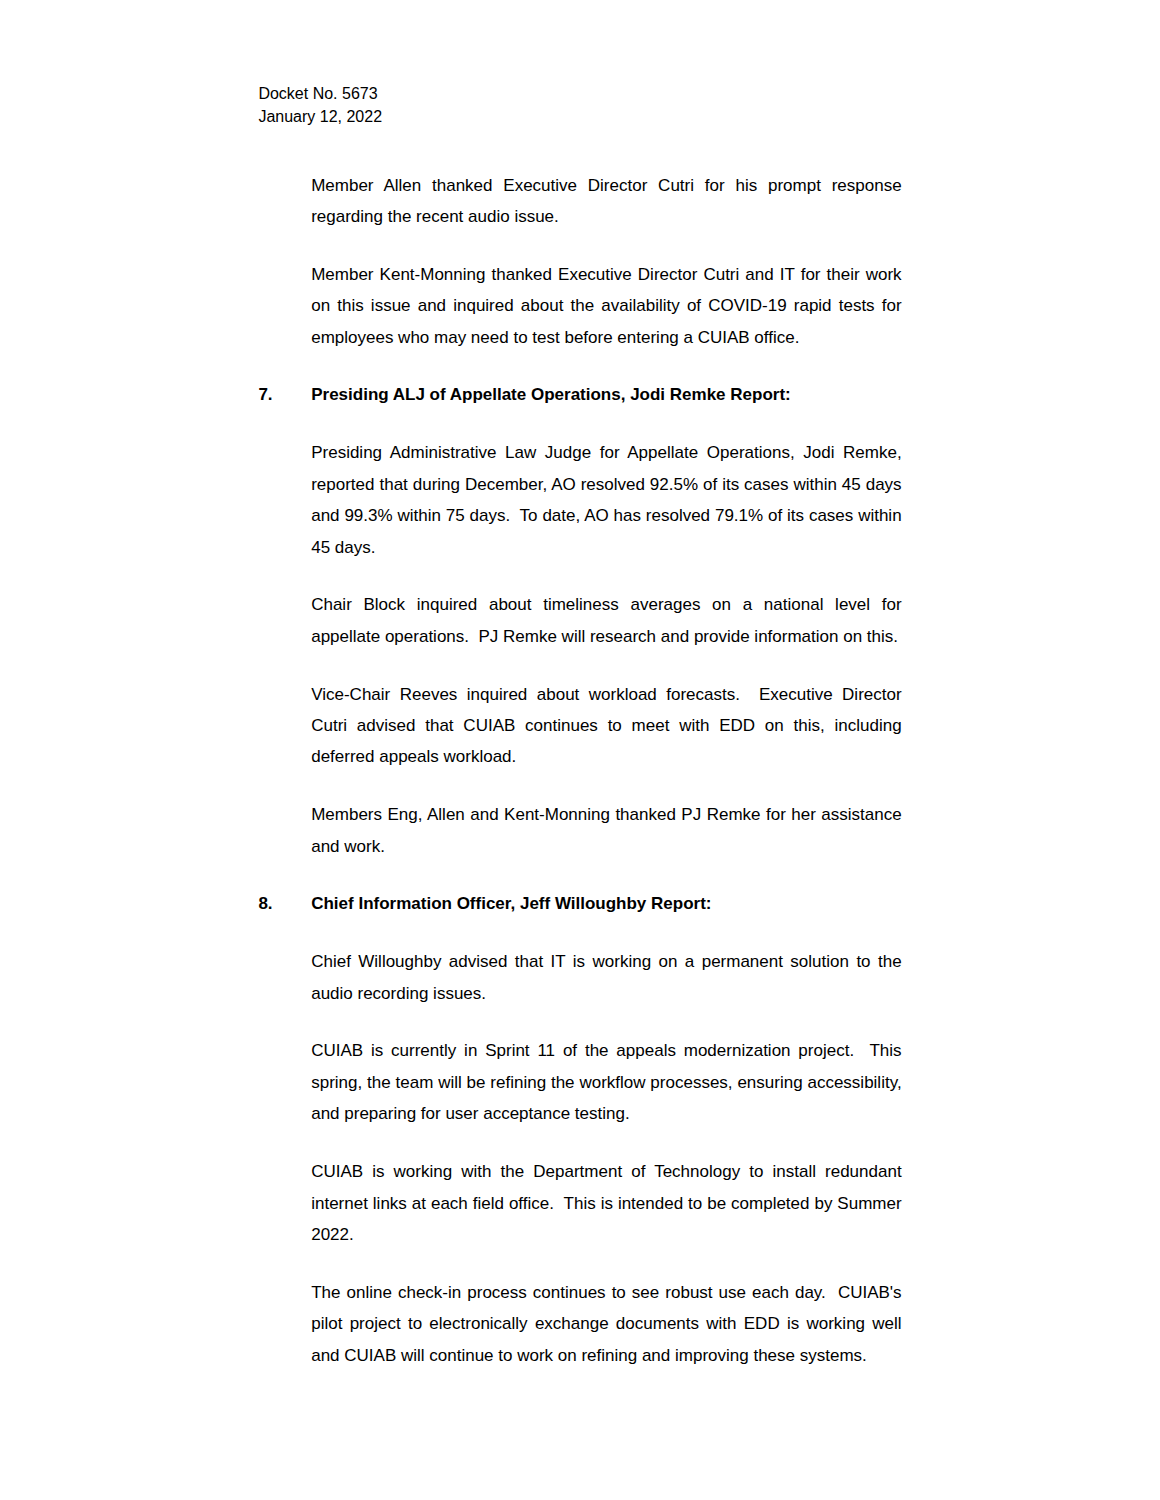Docket No. 5673
January 12, 2022
Member Allen thanked Executive Director Cutri for his prompt response regarding the recent audio issue.
Member Kent-Monning thanked Executive Director Cutri and IT for their work on this issue and inquired about the availability of COVID-19 rapid tests for employees who may need to test before entering a CUIAB office.
7.
Presiding ALJ of Appellate Operations, Jodi Remke Report:
Presiding Administrative Law Judge for Appellate Operations, Jodi Remke, reported that during December, AO resolved 92.5% of its cases within 45 days and 99.3% within 75 days. To date, AO has resolved 79.1% of its cases within 45 days.
Chair Block inquired about timeliness averages on a national level for appellate operations. PJ Remke will research and provide information on this.
Vice-Chair Reeves inquired about workload forecasts. Executive Director Cutri advised that CUIAB continues to meet with EDD on this, including deferred appeals workload.
Members Eng, Allen and Kent-Monning thanked PJ Remke for her assistance and work.
8.
Chief Information Officer, Jeff Willoughby Report:
Chief Willoughby advised that IT is working on a permanent solution to the audio recording issues.
CUIAB is currently in Sprint 11 of the appeals modernization project. This spring, the team will be refining the workflow processes, ensuring accessibility, and preparing for user acceptance testing.
CUIAB is working with the Department of Technology to install redundant internet links at each field office. This is intended to be completed by Summer 2022.
The online check-in process continues to see robust use each day. CUIAB's pilot project to electronically exchange documents with EDD is working well and CUIAB will continue to work on refining and improving these systems.